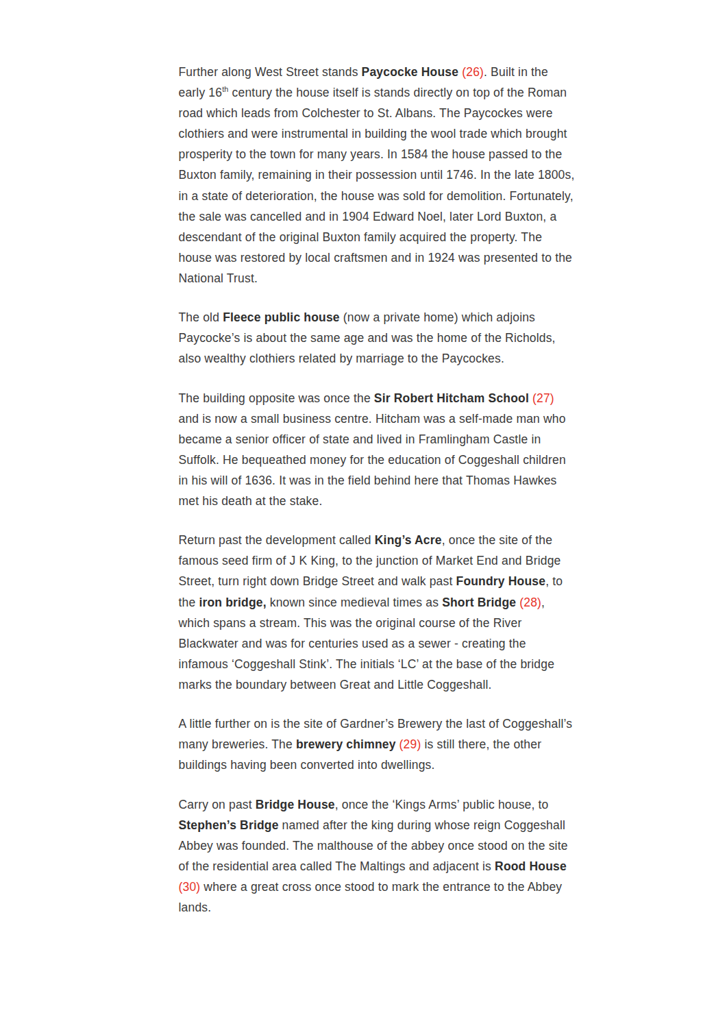Further along West Street stands Paycocke House (26). Built in the early 16th century the house itself is stands directly on top of the Roman road which leads from Colchester to St. Albans. The Paycockes were clothiers and were instrumental in building the wool trade which brought prosperity to the town for many years. In 1584 the house passed to the Buxton family, remaining in their possession until 1746. In the late 1800s, in a state of deterioration, the house was sold for demolition. Fortunately, the sale was cancelled and in 1904 Edward Noel, later Lord Buxton, a descendant of the original Buxton family acquired the property. The house was restored by local craftsmen and in 1924 was presented to the National Trust.
The old Fleece public house (now a private home) which adjoins Paycocke’s is about the same age and was the home of the Richolds, also wealthy clothiers related by marriage to the Paycockes.
The building opposite was once the Sir Robert Hitcham School (27) and is now a small business centre. Hitcham was a self-made man who became a senior officer of state and lived in Framlingham Castle in Suffolk. He bequeathed money for the education of Coggeshall children in his will of 1636. It was in the field behind here that Thomas Hawkes met his death at the stake.
Return past the development called King’s Acre, once the site of the famous seed firm of J K King, to the junction of Market End and Bridge Street, turn right down Bridge Street and walk past Foundry House, to the iron bridge, known since medieval times as Short Bridge (28), which spans a stream. This was the original course of the River Blackwater and was for centuries used as a sewer - creating the infamous ‘Coggeshall Stink’. The initials ‘LC’ at the base of the bridge marks the boundary between Great and Little Coggeshall.
A little further on is the site of Gardner’s Brewery the last of Coggeshall’s many breweries. The brewery chimney (29) is still there, the other buildings having been converted into dwellings.
Carry on past Bridge House, once the ‘Kings Arms’ public house, to Stephen’s Bridge named after the king during whose reign Coggeshall Abbey was founded. The malthouse of the abbey once stood on the site of the residential area called The Maltings and adjacent is Rood House (30) where a great cross once stood to mark the entrance to the Abbey lands.